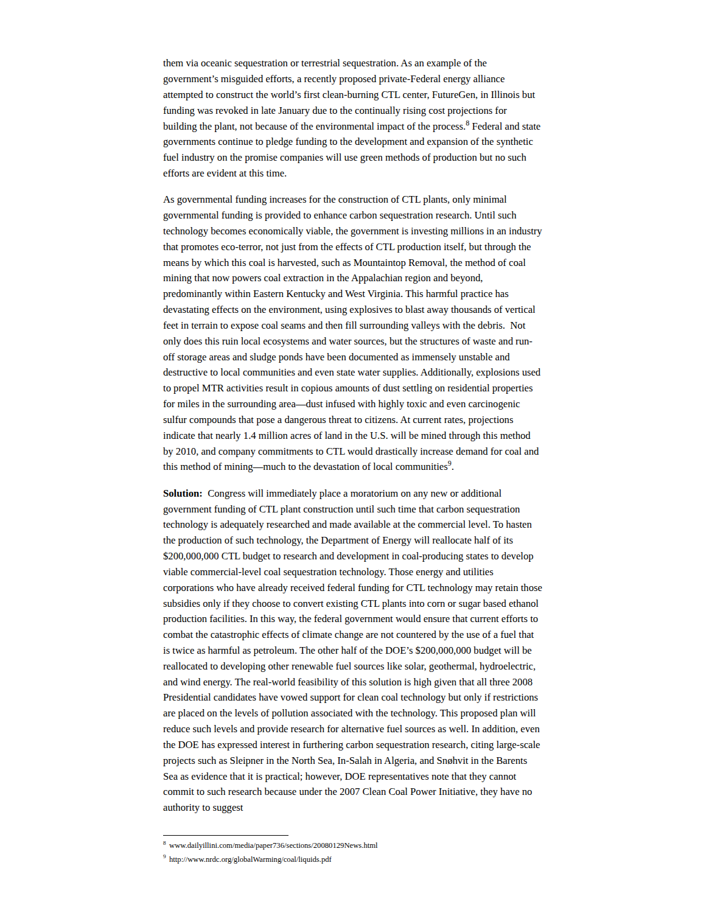them via oceanic sequestration or terrestrial sequestration. As an example of the government’s misguided efforts, a recently proposed private-Federal energy alliance attempted to construct the world’s first clean-burning CTL center, FutureGen, in Illinois but funding was revoked in late January due to the continually rising cost projections for building the plant, not because of the environmental impact of the process.8 Federal and state governments continue to pledge funding to the development and expansion of the synthetic fuel industry on the promise companies will use green methods of production but no such efforts are evident at this time.
As governmental funding increases for the construction of CTL plants, only minimal governmental funding is provided to enhance carbon sequestration research. Until such technology becomes economically viable, the government is investing millions in an industry that promotes eco-terror, not just from the effects of CTL production itself, but through the means by which this coal is harvested, such as Mountaintop Removal, the method of coal mining that now powers coal extraction in the Appalachian region and beyond, predominantly within Eastern Kentucky and West Virginia. This harmful practice has devastating effects on the environment, using explosives to blast away thousands of vertical feet in terrain to expose coal seams and then fill surrounding valleys with the debris. Not only does this ruin local ecosystems and water sources, but the structures of waste and run-off storage areas and sludge ponds have been documented as immensely unstable and destructive to local communities and even state water supplies. Additionally, explosions used to propel MTR activities result in copious amounts of dust settling on residential properties for miles in the surrounding area—dust infused with highly toxic and even carcinogenic sulfur compounds that pose a dangerous threat to citizens. At current rates, projections indicate that nearly 1.4 million acres of land in the U.S. will be mined through this method by 2010, and company commitments to CTL would drastically increase demand for coal and this method of mining—much to the devastation of local communities9.
Solution: Congress will immediately place a moratorium on any new or additional government funding of CTL plant construction until such time that carbon sequestration technology is adequately researched and made available at the commercial level. To hasten the production of such technology, the Department of Energy will reallocate half of its $200,000,000 CTL budget to research and development in coal-producing states to develop viable commercial-level coal sequestration technology. Those energy and utilities corporations who have already received federal funding for CTL technology may retain those subsidies only if they choose to convert existing CTL plants into corn or sugar based ethanol production facilities. In this way, the federal government would ensure that current efforts to combat the catastrophic effects of climate change are not countered by the use of a fuel that is twice as harmful as petroleum. The other half of the DOE’s $200,000,000 budget will be reallocated to developing other renewable fuel sources like solar, geothermal, hydroelectric, and wind energy. The real-world feasibility of this solution is high given that all three 2008 Presidential candidates have vowed support for clean coal technology but only if restrictions are placed on the levels of pollution associated with the technology. This proposed plan will reduce such levels and provide research for alternative fuel sources as well. In addition, even the DOE has expressed interest in furthering carbon sequestration research, citing large-scale projects such as Sleipner in the North Sea, In-Salah in Algeria, and Snøhvit in the Barents Sea as evidence that it is practical; however, DOE representatives note that they cannot commit to such research because under the 2007 Clean Coal Power Initiative, they have no authority to suggest
8 www.dailyillini.com/media/paper736/sections/20080129News.html
9 http://www.nrdc.org/globalWarming/coal/liquids.pdf